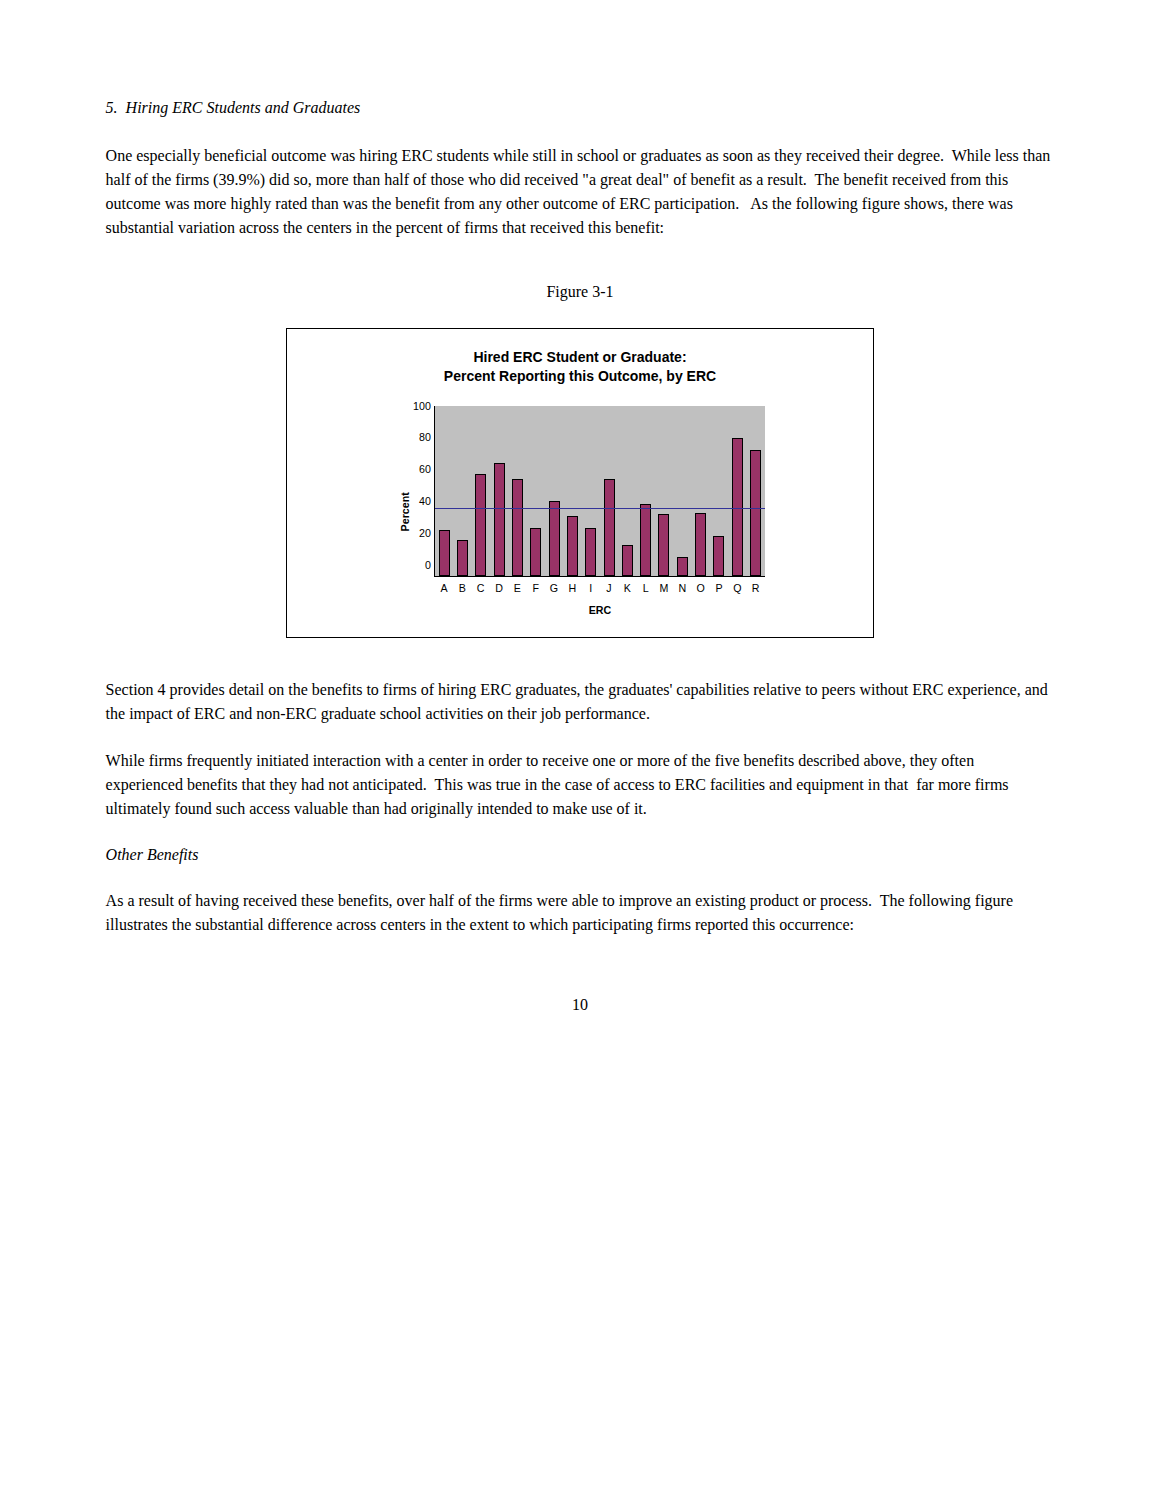5. Hiring ERC Students and Graduates
One especially beneficial outcome was hiring ERC students while still in school or graduates as soon as they received their degree. While less than half of the firms (39.9%) did so, more than half of those who did received "a great deal" of benefit as a result. The benefit received from this outcome was more highly rated than was the benefit from any other outcome of ERC participation. As the following figure shows, there was substantial variation across the centers in the percent of firms that received this benefit:
Figure 3-1
Hired ERC Student or Graduate:
Percent Reporting this Outcome, by ERC
Percent
100 80 60 40 20 0
ABCDEFGHIJKLMNOPQR
ERC
Section 4 provides detail on the benefits to firms of hiring ERC graduates, the graduates' capabilities relative to peers without ERC experience, and the impact of ERC and non-ERC graduate school activities on their job performance.
While firms frequently initiated interaction with a center in order to receive one or more of the five benefits described above, they often experienced benefits that they had not anticipated. This was true in the case of access to ERC facilities and equipment in that far more firms ultimately found such access valuable than had originally intended to make use of it.
Other Benefits
As a result of having received these benefits, over half of the firms were able to improve an existing product or process. The following figure illustrates the substantial difference across centers in the extent to which participating firms reported this occurrence:
10